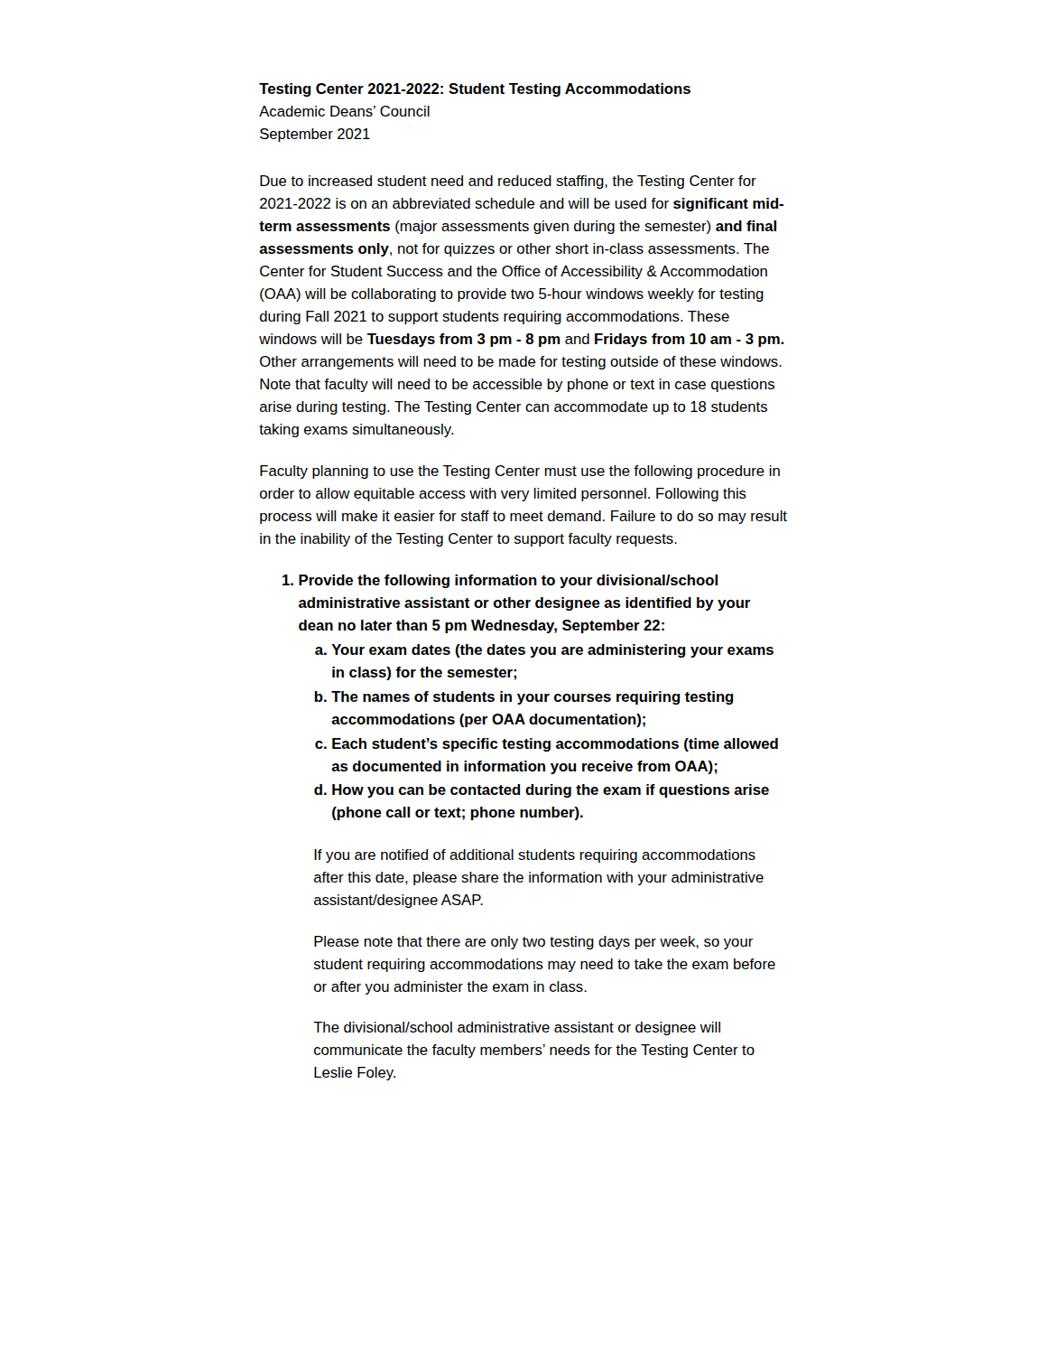Testing Center 2021-2022: Student Testing Accommodations
Academic Deans’ Council
September 2021
Due to increased student need and reduced staffing, the Testing Center for 2021-2022 is on an abbreviated schedule and will be used for significant mid-term assessments (major assessments given during the semester) and final assessments only, not for quizzes or other short in-class assessments. The Center for Student Success and the Office of Accessibility & Accommodation (OAA) will be collaborating to provide two 5-hour windows weekly for testing during Fall 2021 to support students requiring accommodations. These windows will be Tuesdays from 3 pm - 8 pm and Fridays from 10 am - 3 pm. Other arrangements will need to be made for testing outside of these windows. Note that faculty will need to be accessible by phone or text in case questions arise during testing. The Testing Center can accommodate up to 18 students taking exams simultaneously.
Faculty planning to use the Testing Center must use the following procedure in order to allow equitable access with very limited personnel. Following this process will make it easier for staff to meet demand. Failure to do so may result in the inability of the Testing Center to support faculty requests.
Provide the following information to your divisional/school administrative assistant or other designee as identified by your dean no later than 5 pm Wednesday, September 22:
Your exam dates (the dates you are administering your exams in class) for the semester;
The names of students in your courses requiring testing accommodations (per OAA documentation);
Each student’s specific testing accommodations (time allowed as documented in information you receive from OAA);
How you can be contacted during the exam if questions arise (phone call or text; phone number).
If you are notified of additional students requiring accommodations after this date, please share the information with your administrative assistant/designee ASAP.
Please note that there are only two testing days per week, so your student requiring accommodations may need to take the exam before or after you administer the exam in class.
The divisional/school administrative assistant or designee will communicate the faculty members’ needs for the Testing Center to Leslie Foley.